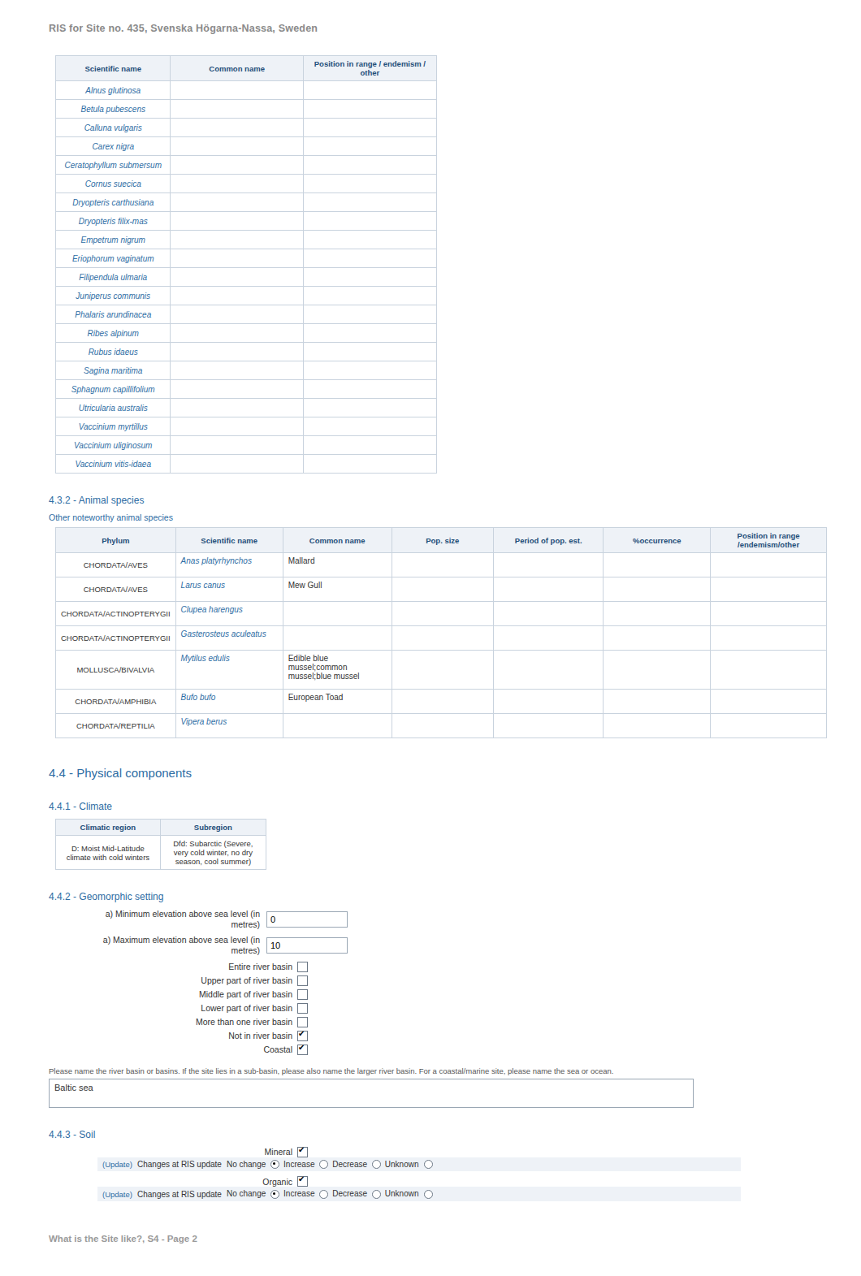RIS for Site no. 435, Svenska Högarna-Nassa, Sweden
| Scientific name | Common name | Position in range / endemism / other |
| --- | --- | --- |
| Alnus glutinosa | | |
| Betula pubescens | | |
| Calluna vulgaris | | |
| Carex nigra | | |
| Ceratophyllum submersum | | |
| Cornus suecica | | |
| Dryopteris carthusiana | | |
| Dryopteris filix-mas | | |
| Empetrum nigrum | | |
| Eriophorum vaginatum | | |
| Filipendula ulmaria | | |
| Juniperus communis | | |
| Phalaris arundinacea | | |
| Ribes alpinum | | |
| Rubus idaeus | | |
| Sagina maritima | | |
| Sphagnum capillifolium | | |
| Utricularia australis | | |
| Vaccinium myrtillus | | |
| Vaccinium uliginosum | | |
| Vaccinium vitis-idaea | | |
4.3.2 - Animal species
Other noteworthy animal species
| Phylum | Scientific name | Common name | Pop. size | Period of pop. est. | %occurrence | Position in range /endemism/other |
| --- | --- | --- | --- | --- | --- | --- |
| CHORDATA/AVES | Anas platyrhynchos | Mallard | | | | |
| CHORDATA/AVES | Larus canus | Mew Gull | | | | |
| CHORDATA/ACTINOPTERYGII | Clupea harengus | | | | | |
| CHORDATA/ACTINOPTERYGII | Gasterosteus aculeatus | | | | | |
| MOLLUSCA/BIVALVIA | Mytilus edulis | Edible blue mussel;common mussel;blue mussel | | | | |
| CHORDATA/AMPHIBIA | Bufo bufo | European Toad | | | | |
| CHORDATA/REPTILIA | Vipera berus | | | | | |
4.4 - Physical components
4.4.1 - Climate
| Climatic region | Subregion |
| --- | --- |
| D: Moist Mid-Latitude climate with cold winters | Dfd: Subarctic (Severe, very cold winter, no dry season, cool summer) |
4.4.2 - Geomorphic setting
a) Minimum elevation above sea level (in
metres)
a) Maximum elevation above sea level (in
metres)
Entire river basin
Upper part of river basin
Middle part of river basin
Lower part of river basin
More than one river basin
Not in river basin
Coastal
Please name the river basin or basins. If the site lies in a sub-basin, please also name the larger river basin. For a coastal/marine site, please name the sea or ocean.
Baltic sea
4.4.3 - Soil
Mineral
(Update) Changes at RIS update No change Increase Decrease Unknown
Organic
(Update) Changes at RIS update No change Increase Decrease Unknown
What is the Site like?, S4 - Page 2